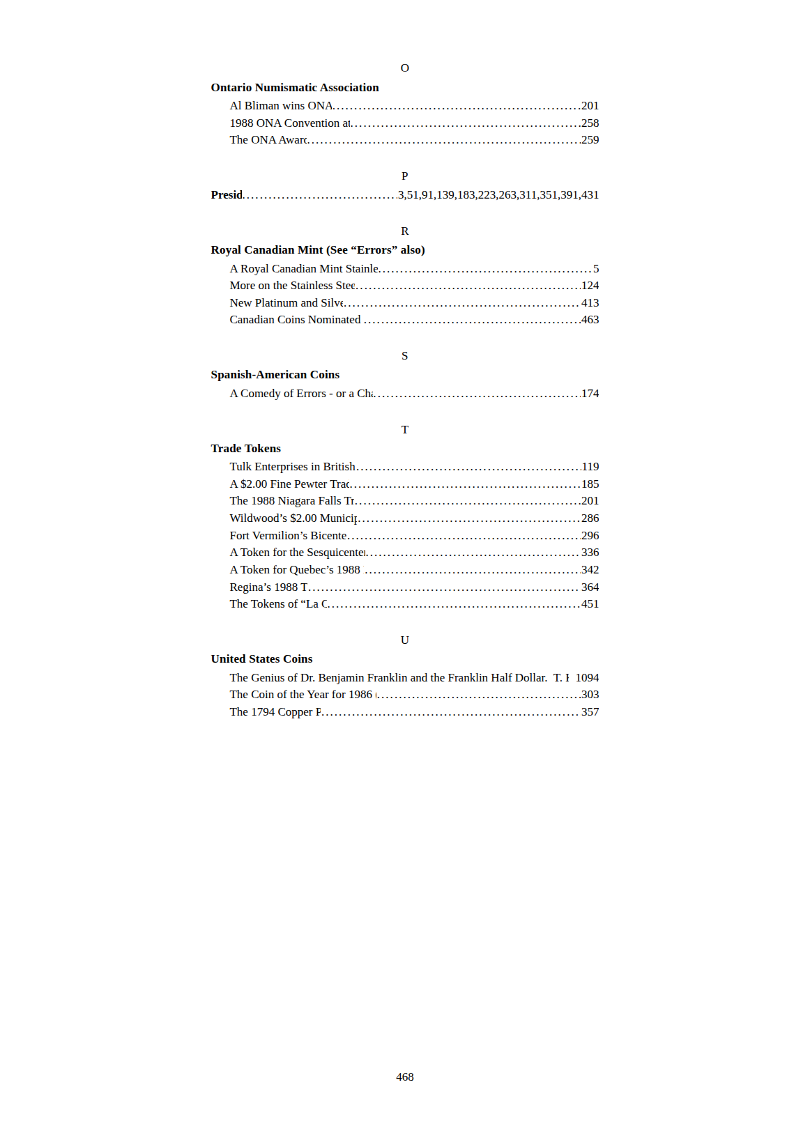O
Ontario Numismatic Association
Al Bliman wins ONA Award of Merit................................................................................................... 201
1988 ONA Convention attracts record Numbers................................................................................................... 258
The ONA Award of Merit................................................................................................... 259
P
President’s Page................................................................................................... 3,51,91,139,183,223,263,311,351,391,431
R
Royal Canadian Mint (See “Errors” also)
A Royal Canadian Mint Stainless Steel 25¢ Token. Rex Pearce................................................................................................... 5
More on the Stainless Steel 25¢ Token Rex Pearce................................................................................................... 124
New Platinum and Silver Maple Leaf Coins................................................................................................... 413
Canadian Coins Nominated for Coin of the Year Contest................................................................................................... 463
S
Spanish-American Coins
A Comedy of Errors - or a Chapter of Accidents. Frank Gilboy................................................................................................... 174
T
Trade Tokens
Tulk Enterprises in British Columbia. Duff Malkin................................................................................................... 119
A $2.00 Fine Pewter Trade Token J.H. Remick................................................................................................... 185
The 1988 Niagara Falls Trade Dollar J.H. Remick................................................................................................... 201
Wildwood’s $2.00 Municipal Trade Tokens for 1988................................................................................................... 286
Fort Vermilion’s Bicentennial $3 Trade Token................................................................................................... 296
A Token for the Sesquicentenary of the Rebellion of 1838................................................................................................... 336
A Token for Quebec’s 1988 Fete Nationale. J.H. Remick................................................................................................... 342
Regina’s 1988 Trade Coin................................................................................................... 364
The Tokens of “La Cantine Albert”................................................................................................... 451
U
United States Coins
The Genius of Dr. Benjamin Franklin and the Franklin Half Dollar. T. Kostaluk 1094
The Coin of the Year for 1986 (Statue of Liberty $5) J.H. Remick................................................................................................... 303
The 1794 Copper Pattern Dollar................................................................................................... 357
468